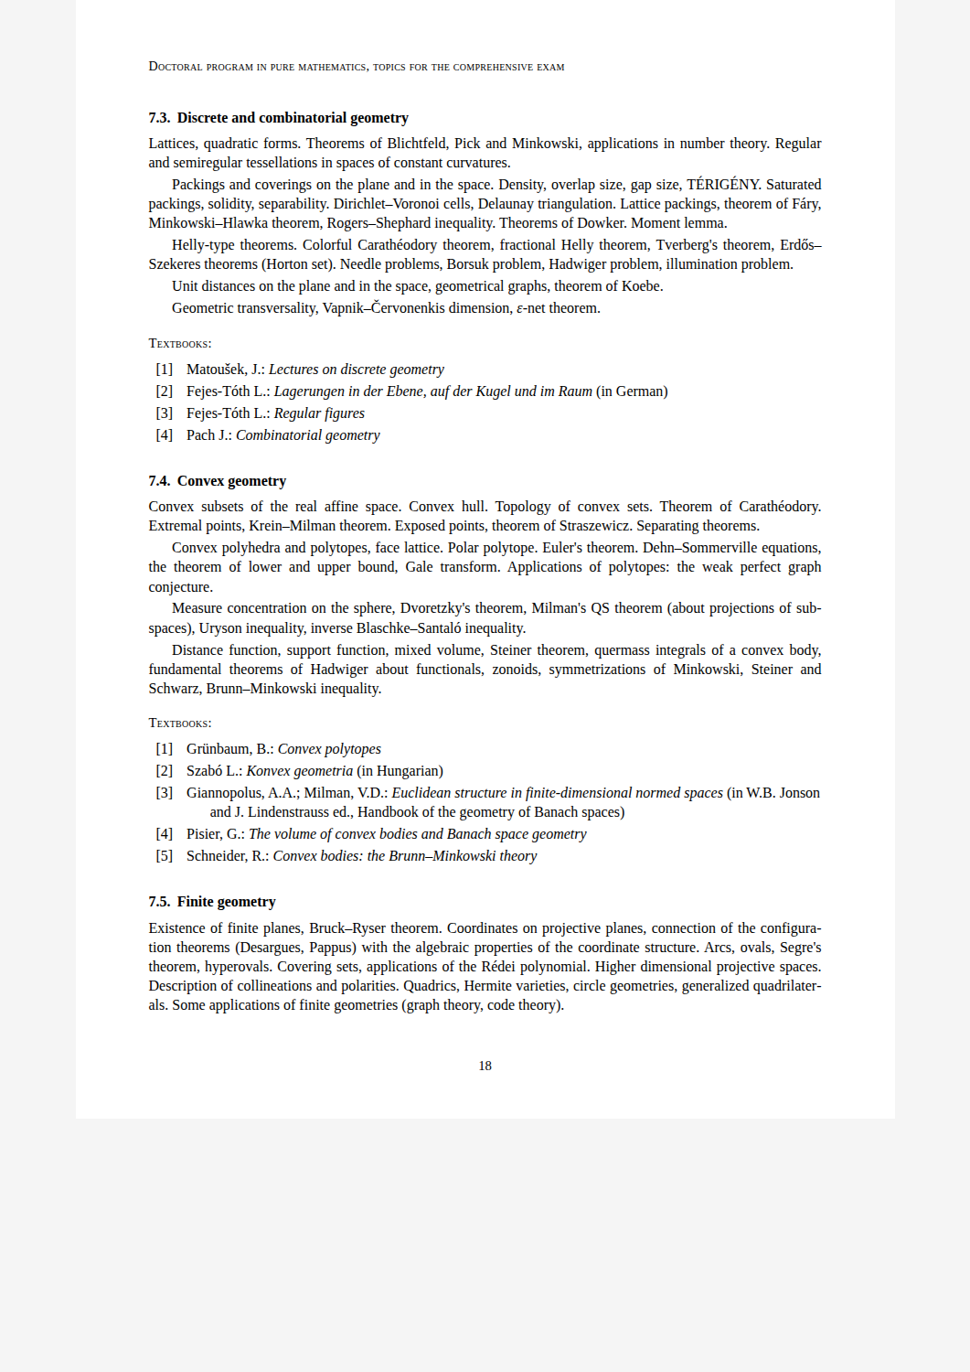Doctoral program in pure mathematics, topics for the comprehensive exam
7.3. Discrete and combinatorial geometry
Lattices, quadratic forms. Theorems of Blichtfeld, Pick and Minkowski, applications in number theory. Regular and semiregular tessellations in spaces of constant curvatures.
Packings and coverings on the plane and in the space. Density, overlap size, gap size, TÉRIGÉNY. Saturated packings, solidity, separability. Dirichlet–Voronoi cells, Delaunay triangulation. Lattice packings, theorem of Fáry, Minkowski–Hlawka theorem, Rogers–Shephard inequality. Theorems of Dowker. Moment lemma.
Helly-type theorems. Colorful Carathéodory theorem, fractional Helly theorem, Tverberg's theorem, Erdős–Szekeres theorems (Horton set). Needle problems, Borsuk problem, Hadwiger problem, illumination problem.
Unit distances on the plane and in the space, geometrical graphs, theorem of Koebe.
Geometric transversality, Vapnik–Červonenkis dimension, ε-net theorem.
Textbooks:
[1] Matoušek, J.: Lectures on discrete geometry
[2] Fejes-Tóth L.: Lagerungen in der Ebene, auf der Kugel und im Raum (in German)
[3] Fejes-Tóth L.: Regular figures
[4] Pach J.: Combinatorial geometry
7.4. Convex geometry
Convex subsets of the real affine space. Convex hull. Topology of convex sets. Theorem of Carathéodory. Extremal points, Krein–Milman theorem. Exposed points, theorem of Straszewicz. Separating theorems.
Convex polyhedra and polytopes, face lattice. Polar polytope. Euler's theorem. Dehn–Sommerville equations, the theorem of lower and upper bound, Gale transform. Applications of polytopes: the weak perfect graph conjecture.
Measure concentration on the sphere, Dvoretzky's theorem, Milman's QS theorem (about projections of subspaces), Uryson inequality, inverse Blaschke–Santaló inequality.
Distance function, support function, mixed volume, Steiner theorem, quermass integrals of a convex body, fundamental theorems of Hadwiger about functionals, zonoids, symmetrizations of Minkowski, Steiner and Schwarz, Brunn–Minkowski inequality.
Textbooks:
[1] Grünbaum, B.: Convex polytopes
[2] Szabó L.: Konvex geometria (in Hungarian)
[3] Giannopolus, A.A.; Milman, V.D.: Euclidean structure in finite-dimensional normed spaces (in W.B. Jonson and J. Lindenstrauss ed., Handbook of the geometry of Banach spaces)
[4] Pisier, G.: The volume of convex bodies and Banach space geometry
[5] Schneider, R.: Convex bodies: the Brunn–Minkowski theory
7.5. Finite geometry
Existence of finite planes, Bruck–Ryser theorem. Coordinates on projective planes, connection of the configuration theorems (Desargues, Pappus) with the algebraic properties of the coordinate structure. Arcs, ovals, Segre's theorem, hyperovals. Covering sets, applications of the Rédei polynomial. Higher dimensional projective spaces. Description of collineations and polarities. Quadrics, Hermite varieties, circle geometries, generalized quadrilaterals. Some applications of finite geometries (graph theory, code theory).
18